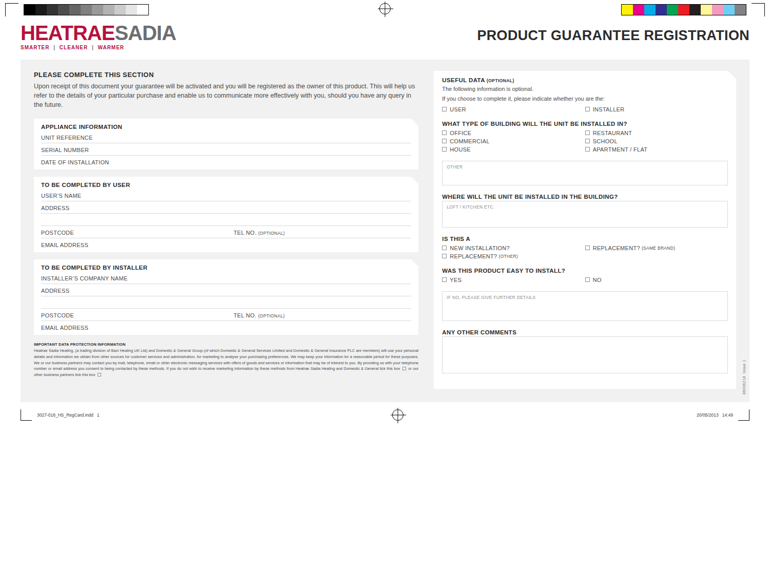HEATRAE SADIA
SMARTER | CLEANER | WARMER
PRODUCT GUARANTEE REGISTRATION
PLEASE COMPLETE THIS SECTION
Upon receipt of this document your guarantee will be activated and you will be registered as the owner of this product. This will help us refer to the details of your particular purchase and enable us to communicate more effectively with you, should you have any query in the future.
Appliance Information
UNIT REFERENCE
SERIAL NUMBER
DATE OF INSTALLATION
To be completed by user
USER’S NAME
ADDRESS
POSTCODE TEL NO. (OPTIONAL)
EMAIL ADDRESS
To be completed by installer
INSTALLER’S COMPANY NAME
ADDRESS
POSTCODE TEL NO. (OPTIONAL)
EMAIL ADDRESS
Important Data Protection Information
Heatrae Sadia Heating, (a trading division of Baxi Heating UK Ltd) and Domestic & General Group (of which Domestic & General Services Limited and Domestic & General Insurance PLC are members) will use your personal details and information we obtain from other sources for customer services and administration, for marketing to analyse your purchasing preferences. We may keep your information for a reasonable period for these purposes. We or our business partners may contact you by mail, telephone, email or other electronic messaging services with offers of goods and services or information that may be of interest to you. By providing us with your telephone number or email address you consent to being contacted by these methods. If you do not wish to receive marketing information by these methods from Heatrae Sadia Heating and Domestic & General tick this box or our other business partners tick this box
Useful Data (OPTIONAL)
The following information is optional.
If you choose to complete it, please indicate whether you are the:
USER INSTALLER
What type of building will the unit be installed in?
OFFICE RESTAURANT COMMERCIAL SCHOOL HOUSE APARTMENT / FLAT
OTHER
Where will the unit be installed in the building?
LOFT / KITCHEN ETC.
Is this a
NEW INSTALLATION? REPLACEMENT? (SAME BRAND) REPLACEMENT? (OTHER)
Was this product easy to install?
YES NO
IF NO, PLEASE GIVE FURTHER DETAILS
Any other comments
36006218 Issue 1
3027-018_HS_RegCard.indd 1
20/05/2013 14:49